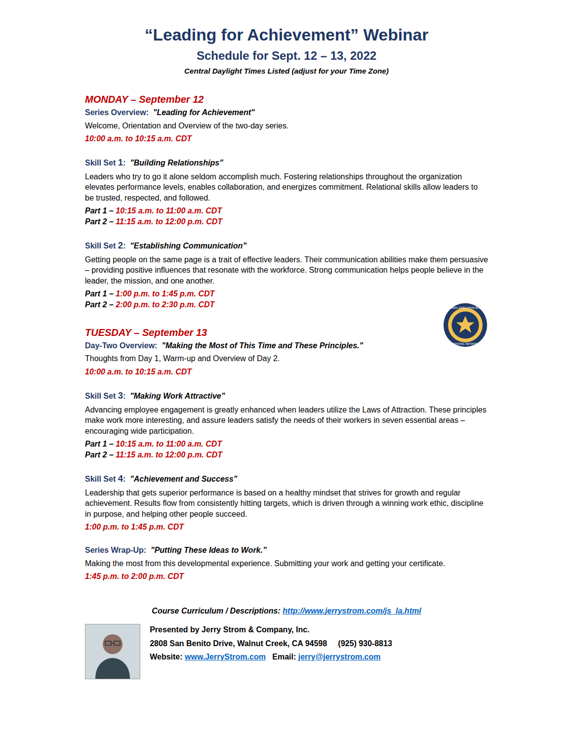“Leading for Achievement” Webinar
Schedule for Sept. 12 – 13, 2022
Central Daylight Times Listed (adjust for your Time Zone)
MONDAY – September 12
Series Overview: "Leading for Achievement"
Welcome, Orientation and Overview of the two-day series.
10:00 a.m. to 10:15 a.m. CDT
Skill Set 1: "Building Relationships”
Leaders who try to go it alone seldom accomplish much. Fostering relationships throughout the organization elevates performance levels, enables collaboration, and energizes commitment. Relational skills allow leaders to be trusted, respected, and followed.
Part 1 – 10:15 a.m. to 11:00 a.m. CDT
Part 2 – 11:15 a.m. to 12:00 p.m. CDT
Skill Set 2: "Establishing Communication”
Getting people on the same page is a trait of effective leaders. Their communication abilities make them persuasive – providing positive influences that resonate with the workforce. Strong communication helps people believe in the leader, the mission, and one another.
Part 1 – 1:00 p.m. to 1:45 p.m. CDT
Part 2 – 2:00 p.m. to 2:30 p.m. CDT
FEDERAL EXECUTIVE BOARD NATIONAL NETWORK
TUESDAY – September 13
Day-Two Overview: "Making the Most of This Time and These Principles."
Thoughts from Day 1, Warm-up and Overview of Day 2.
10:00 a.m. to 10:15 a.m. CDT
Skill Set 3: "Making Work Attractive”
Advancing employee engagement is greatly enhanced when leaders utilize the Laws of Attraction. These principles make work more interesting, and assure leaders satisfy the needs of their workers in seven essential areas – encouraging wide participation.
Part 1 – 10:15 a.m. to 11:00 a.m. CDT
Part 2 – 11:15 a.m. to 12:00 p.m. CDT
Skill Set 4: "Achievement and Success”
Leadership that gets superior performance is based on a healthy mindset that strives for growth and regular achievement. Results flow from consistently hitting targets, which is driven through a winning work ethic, discipline in purpose, and helping other people succeed.
1:00 p.m. to 1:45 p.m. CDT
Series Wrap-Up: "Putting These Ideas to Work.”
Making the most from this developmental experience. Submitting your work and getting your certificate.
1:45 p.m. to 2:00 p.m. CDT
Course Curriculum / Descriptions: http://www.jerrystrom.com/js_la.html
Presented by Jerry Strom & Company, Inc.
2808 San Benito Drive, Walnut Creek, CA 94598 (925) 930-8813
Website: www.JerryStrom.com Email: jerry@jerrystrom.com